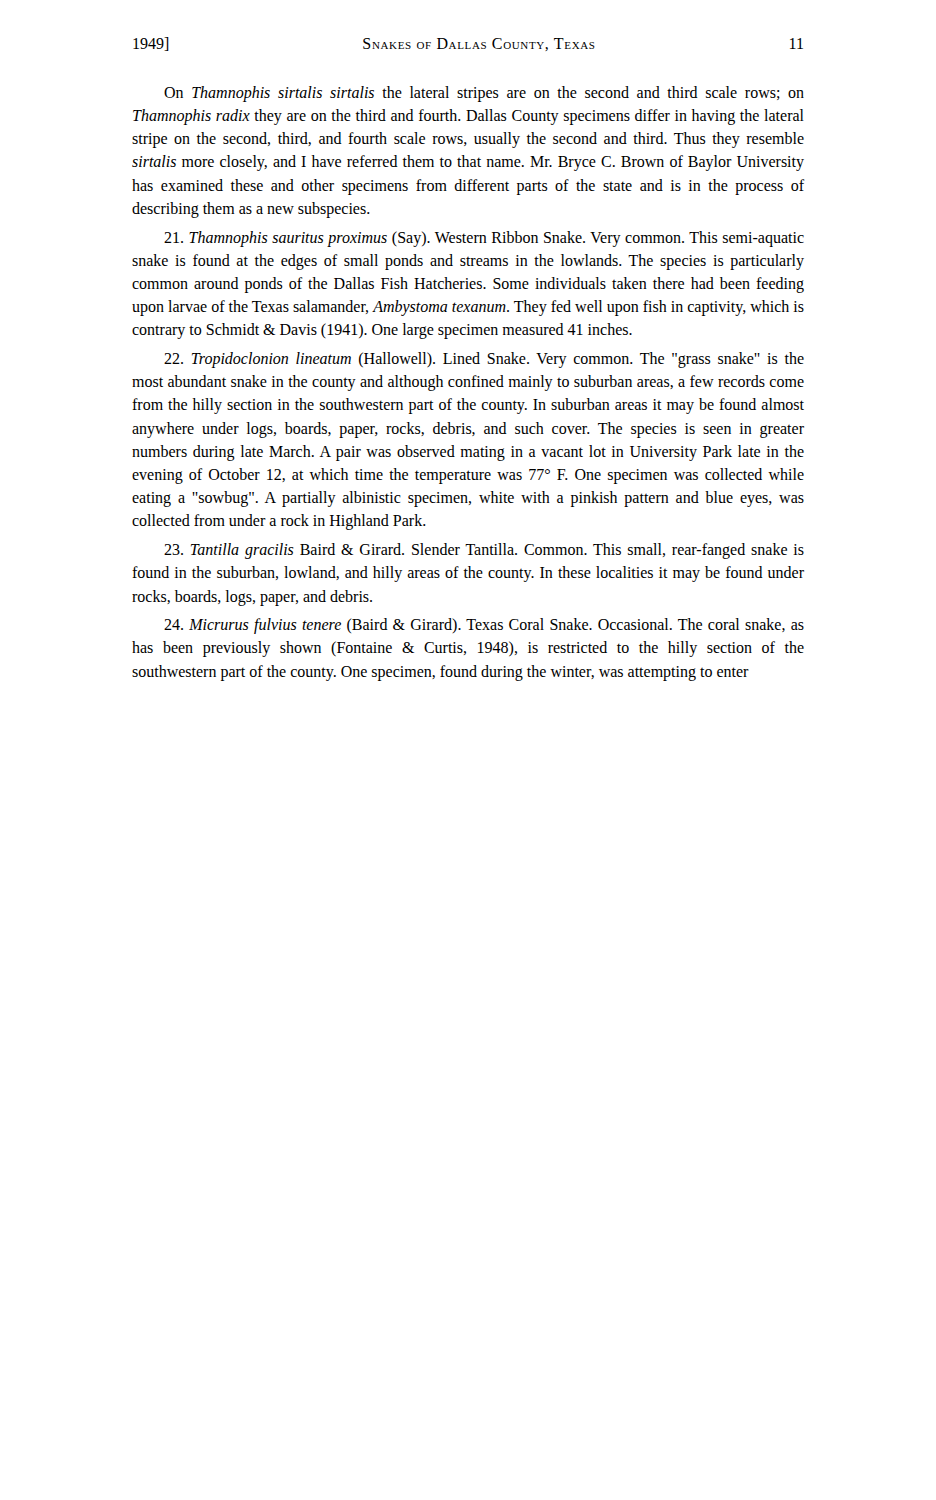1949]
Snakes of Dallas County, Texas
11
On Thamnophis sirtalis sirtalis the lateral stripes are on the second and third scale rows; on Thamnophis radix they are on the third and fourth. Dallas County specimens differ in having the lateral stripe on the second, third, and fourth scale rows, usually the second and third. Thus they resemble sirtalis more closely, and I have referred them to that name. Mr. Bryce C. Brown of Baylor University has examined these and other specimens from different parts of the state and is in the process of describing them as a new subspecies.
21. Thamnophis sauritus proximus (Say). Western Ribbon Snake. Very common. This semi-aquatic snake is found at the edges of small ponds and streams in the lowlands. The species is particularly common around ponds of the Dallas Fish Hatcheries. Some individuals taken there had been feeding upon larvae of the Texas salamander, Ambystoma texanum. They fed well upon fish in captivity, which is contrary to Schmidt & Davis (1941). One large specimen measured 41 inches.
22. Tropidoclonion lineatum (Hallowell). Lined Snake. Very common. The "grass snake" is the most abundant snake in the county and although confined mainly to suburban areas, a few records come from the hilly section in the southwestern part of the county. In suburban areas it may be found almost anywhere under logs, boards, paper, rocks, debris, and such cover. The species is seen in greater numbers during late March. A pair was observed mating in a vacant lot in University Park late in the evening of October 12, at which time the temperature was 77° F. One specimen was collected while eating a "sowbug". A partially albinistic specimen, white with a pinkish pattern and blue eyes, was collected from under a rock in Highland Park.
23. Tantilla gracilis Baird & Girard. Slender Tantilla. Common. This small, rear-fanged snake is found in the suburban, lowland, and hilly areas of the county. In these localities it may be found under rocks, boards, logs, paper, and debris.
24. Micrurus fulvius tenere (Baird & Girard). Texas Coral Snake. Occasional. The coral snake, as has been previously shown (Fontaine & Curtis, 1948), is restricted to the hilly section of the southwestern part of the county. One specimen, found during the winter, was attempting to enter